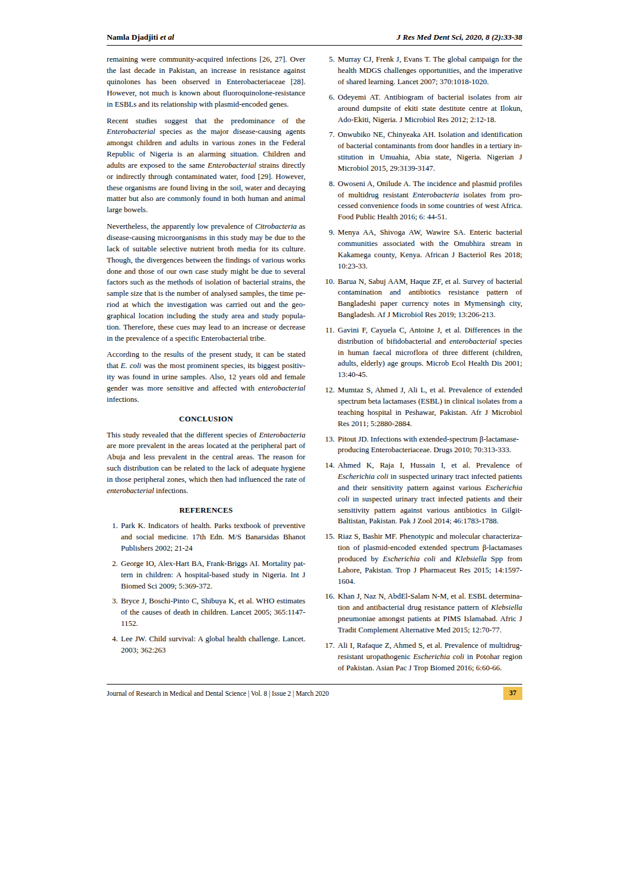Namla Djadjiti et al
J Res Med Dent Sci, 2020, 8 (2):33-38
remaining were community-acquired infections [26, 27]. Over the last decade in Pakistan, an increase in resistance against quinolones has been observed in Enterobacteriaceae [28]. However, not much is known about fluoroquinolone-resistance in ESBLs and its relationship with plasmid-encoded genes.
Recent studies suggest that the predominance of the Enterobacterial species as the major disease-causing agents amongst children and adults in various zones in the Federal Republic of Nigeria is an alarming situation. Children and adults are exposed to the same Enterobacterial strains directly or indirectly through contaminated water, food [29]. However, these organisms are found living in the soil, water and decaying matter but also are commonly found in both human and animal large bowels.
Nevertheless, the apparently low prevalence of Citrobacteria as disease-causing microorganisms in this study may be due to the lack of suitable selective nutrient broth media for its culture. Though, the divergences between the findings of various works done and those of our own case study might be due to several factors such as the methods of isolation of bacterial strains, the sample size that is the number of analysed samples, the time period at which the investigation was carried out and the geographical location including the study area and study population. Therefore, these cues may lead to an increase or decrease in the prevalence of a specific Enterobacterial tribe.
According to the results of the present study, it can be stated that E. coli was the most prominent species, its biggest positivity was found in urine samples. Also, 12 years old and female gender was more sensitive and affected with enterobacterial infections.
CONCLUSION
This study revealed that the different species of Enterobacteria are more prevalent in the areas located at the peripheral part of Abuja and less prevalent in the central areas. The reason for such distribution can be related to the lack of adequate hygiene in those peripheral zones, which then had influenced the rate of enterobacterial infections.
REFERENCES
Park K. Indicators of health. Parks textbook of preventive and social medicine. 17th Edn. M/S Banarsidas Bhanot Publishers 2002; 21-24
George IO, Alex-Hart BA, Frank-Briggs AI. Mortality pattern in children: A hospital-based study in Nigeria. Int J Biomed Sci 2009; 5:369-372.
Bryce J, Boschi-Pinto C, Shibuya K, et al. WHO estimates of the causes of death in children. Lancet 2005; 365:1147-1152.
Lee JW. Child survival: A global health challenge. Lancet. 2003; 362:263
Murray CJ, Frenk J, Evans T. The global campaign for the health MDGS challenges opportunities, and the imperative of shared learning. Lancet 2007; 370:1018-1020.
Odeyemi AT. Antibiogram of bacterial isolates from air around dumpsite of ekiti state destitute centre at Ilokun, Ado-Ekiti, Nigeria. J Microbiol Res 2012; 2:12-18.
Onwubiko NE, Chinyeaka AH. Isolation and identification of bacterial contaminants from door handles in a tertiary institution in Umuahia, Abia state, Nigeria. Nigerian J Microbiol 2015, 29:3139-3147.
Owoseni A, Onilude A. The incidence and plasmid profiles of multidrug resistant Enterobacteria isolates from processed convenience foods in some countries of west Africa. Food Public Health 2016; 6: 44-51.
Menya AA, Shivoga AW, Wawire SA. Enteric bacterial communities associated with the Omubhira stream in Kakamega county, Kenya. African J Bacteriol Res 2018; 10:23-33.
Barua N, Sabuj AAM, Haque ZF, et al. Survey of bacterial contamination and antibiotics resistance pattern of Bangladeshi paper currency notes in Mymensingh city, Bangladesh. Af J Microbiol Res 2019; 13:206-213.
Gavini F, Cayuela C, Antoine J, et al. Differences in the distribution of bifidobacterial and enterobacterial species in human faecal microflora of three different (children, adults, elderly) age groups. Microb Ecol Health Dis 2001; 13:40-45.
Mumtaz S, Ahmed J, Ali L, et al. Prevalence of extended spectrum beta lactamases (ESBL) in clinical isolates from a teaching hospital in Peshawar, Pakistan. Afr J Microbiol Res 2011; 5:2880-2884.
Pitout JD. Infections with extended-spectrum β-lactamase-
producing Enterobacteriaceae. Drugs 2010; 70:313-333.
Ahmed K, Raja I, Hussain I, et al. Prevalence of Escherichia coli in suspected urinary tract infected patients and their sensitivity pattern against various Escherichia coli in suspected urinary tract infected patients and their sensitivity pattern against various antibiotics in Gilgit-Baltistan, Pakistan. Pak J Zool 2014; 46:1783-1788.
Riaz S, Bashir MF. Phenotypic and molecular characterization of plasmid-encoded extended spectrum β-lactamases produced by Escherichia coli and Klebsiella Spp from Lahore, Pakistan. Trop J Pharmaceut Res 2015; 14:1597-1604.
Khan J, Naz N, AbdEl-Salam N-M, et al. ESBL determination and antibacterial drug resistance pattern of Klebsiella pneumoniae amongst patients at PIMS Islamabad. Afric J Tradit Complement Alternative Med 2015; 12:70-77.
Ali I, Rafaque Z, Ahmed S, et al. Prevalence of multidrug-resistant uropathogenic Escherichia coli in Potohar region of Pakistan. Asian Pac J Trop Biomed 2016; 6:60-66.
Journal of Research in Medical and Dental Science | Vol. 8 | Issue 2 | March 2020
37